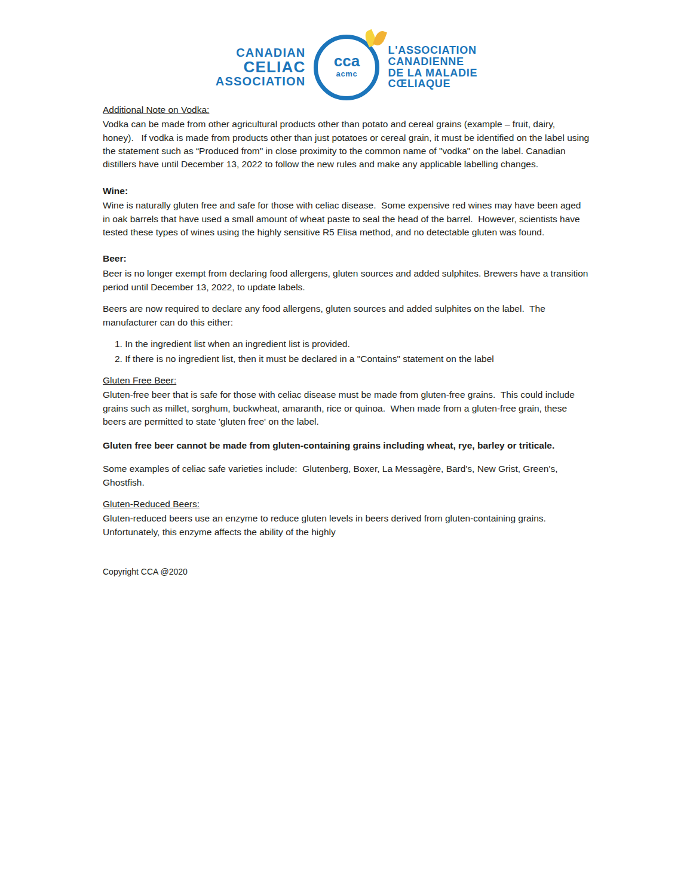Canadian
Celiac Association
cca acmc
L'Association
Canadienne
de la Maladie
Cœliaque
Additional Note on Vodka:
Vodka can be made from other agricultural products other than potato and cereal grains (example – fruit, dairy, honey). If vodka is made from products other than just potatoes or cereal grain, it must be identified on the label using the statement such as “Produced from" in close proximity to the common name of "vodka" on the label. Canadian distillers have until December 13, 2022 to follow the new rules and make any applicable labelling changes.
Wine:
Wine is naturally gluten free and safe for those with celiac disease. Some expensive red wines may have been aged in oak barrels that have used a small amount of wheat paste to seal the head of the barrel. However, scientists have tested these types of wines using the highly sensitive R5 Elisa method, and no detectable gluten was found.
Beer:
Beer is no longer exempt from declaring food allergens, gluten sources and added sulphites. Brewers have a transition period until December 13, 2022, to update labels.
Beers are now required to declare any food allergens, gluten sources and added sulphites on the label. The manufacturer can do this either:
In the ingredient list when an ingredient list is provided.
If there is no ingredient list, then it must be declared in a "Contains" statement on the label
Gluten Free Beer:
Gluten-free beer that is safe for those with celiac disease must be made from gluten-free grains. This could include grains such as millet, sorghum, buckwheat, amaranth, rice or quinoa. When made from a gluten-free grain, these beers are permitted to state 'gluten free' on the label.
Gluten free beer cannot be made from gluten-containing grains including wheat, rye, barley or triticale.
Some examples of celiac safe varieties include: Glutenberg, Boxer, La Messagère, Bard's, New Grist, Green's, Ghostfish.
Gluten-Reduced Beers:
Gluten-reduced beers use an enzyme to reduce gluten levels in beers derived from gluten-containing grains. Unfortunately, this enzyme affects the ability of the highly
Copyright CCA @2020